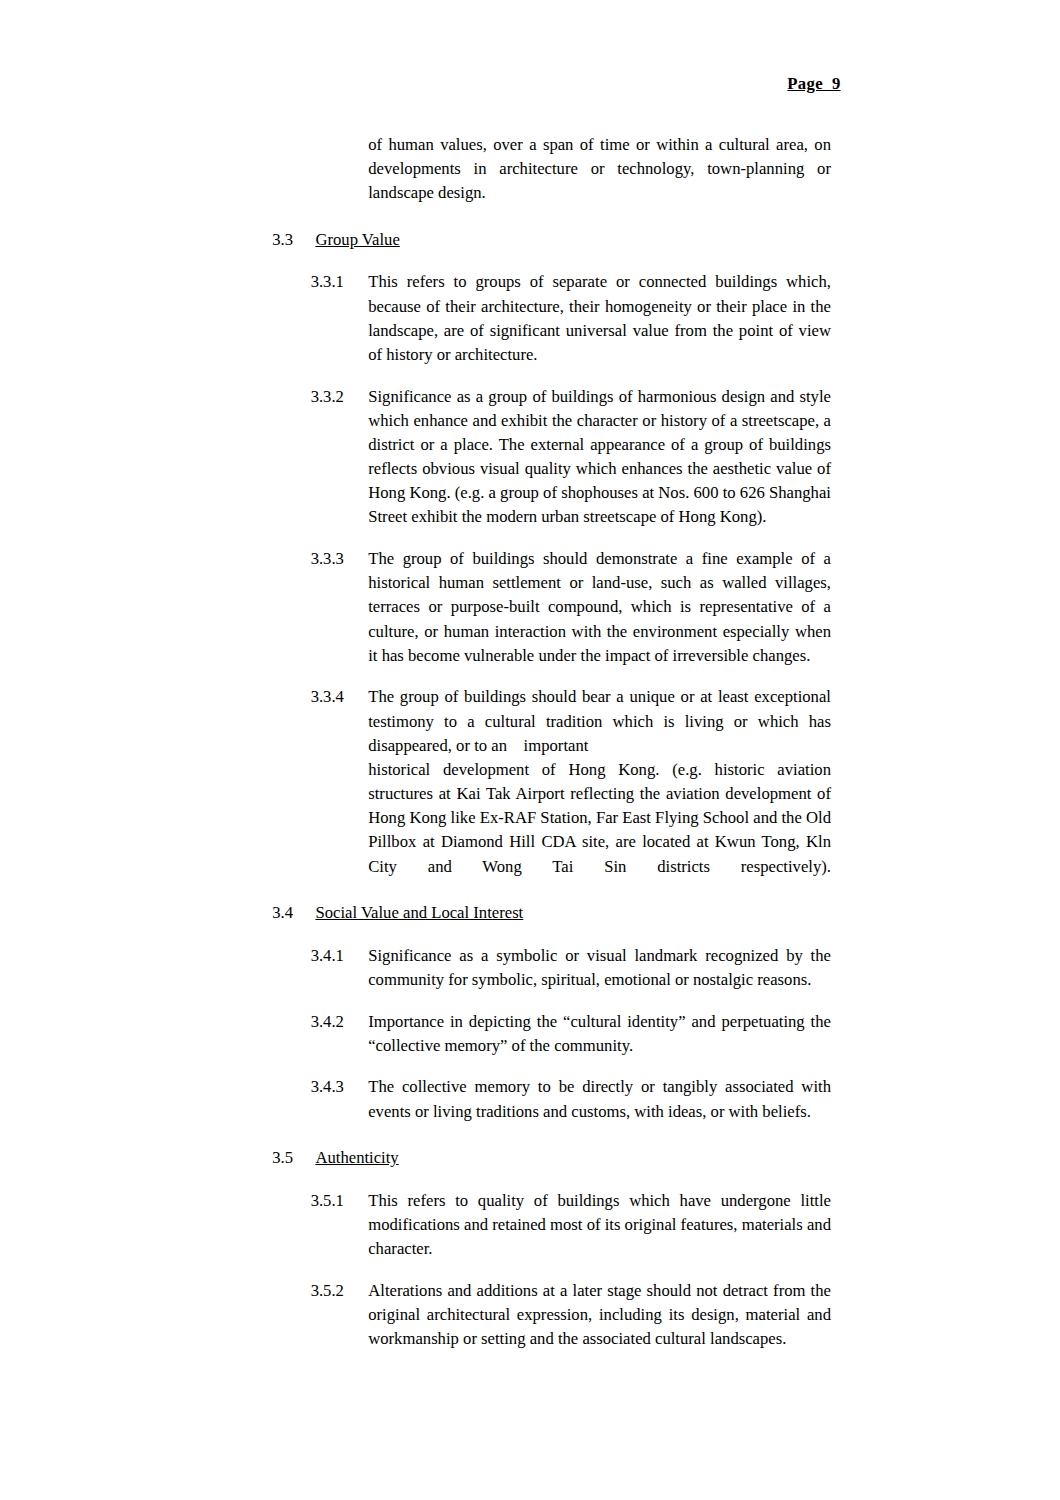Page 9
of human values, over a span of time or within a cultural area, on developments in architecture or technology, town-planning or landscape design.
3.3 Group Value
3.3.1
This refers to groups of separate or connected buildings which, because of their architecture, their homogeneity or their place in the landscape, are of significant universal value from the point of view of history or architecture.
3.3.2
Significance as a group of buildings of harmonious design and style which enhance and exhibit the character or history of a streetscape, a district or a place. The external appearance of a group of buildings reflects obvious visual quality which enhances the aesthetic value of Hong Kong. (e.g. a group of shophouses at Nos. 600 to 626 Shanghai Street exhibit the modern urban streetscape of Hong Kong).
3.3.3
The group of buildings should demonstrate a fine example of a historical human settlement or land-use, such as walled villages, terraces or purpose-built compound, which is representative of a culture, or human interaction with the environment especially when it has become vulnerable under the impact of irreversible changes.
3.3.4
The group of buildings should bear a unique or at least exceptional testimony to a cultural tradition which is living or which has disappeared, or to an important
historical development of Hong Kong. (e.g. historic aviation structures at Kai Tak Airport reflecting the aviation development of Hong Kong like Ex-RAF Station, Far East Flying School and the Old Pillbox at Diamond Hill CDA site, are located at Kwun Tong, Kln City and Wong Tai Sin districts respectively).
3.4 Social Value and Local Interest
3.4.1
Significance as a symbolic or visual landmark recognized by the community for symbolic, spiritual, emotional or nostalgic reasons.
3.4.2
Importance in depicting the “cultural identity” and perpetuating the “collective memory” of the community.
3.4.3
The collective memory to be directly or tangibly associated with events or living traditions and customs, with ideas, or with beliefs.
3.5 Authenticity
3.5.1
This refers to quality of buildings which have undergone little modifications and retained most of its original features, materials and character.
3.5.2
Alterations and additions at a later stage should not detract from the original architectural expression, including its design, material and workmanship or setting and the associated cultural landscapes.